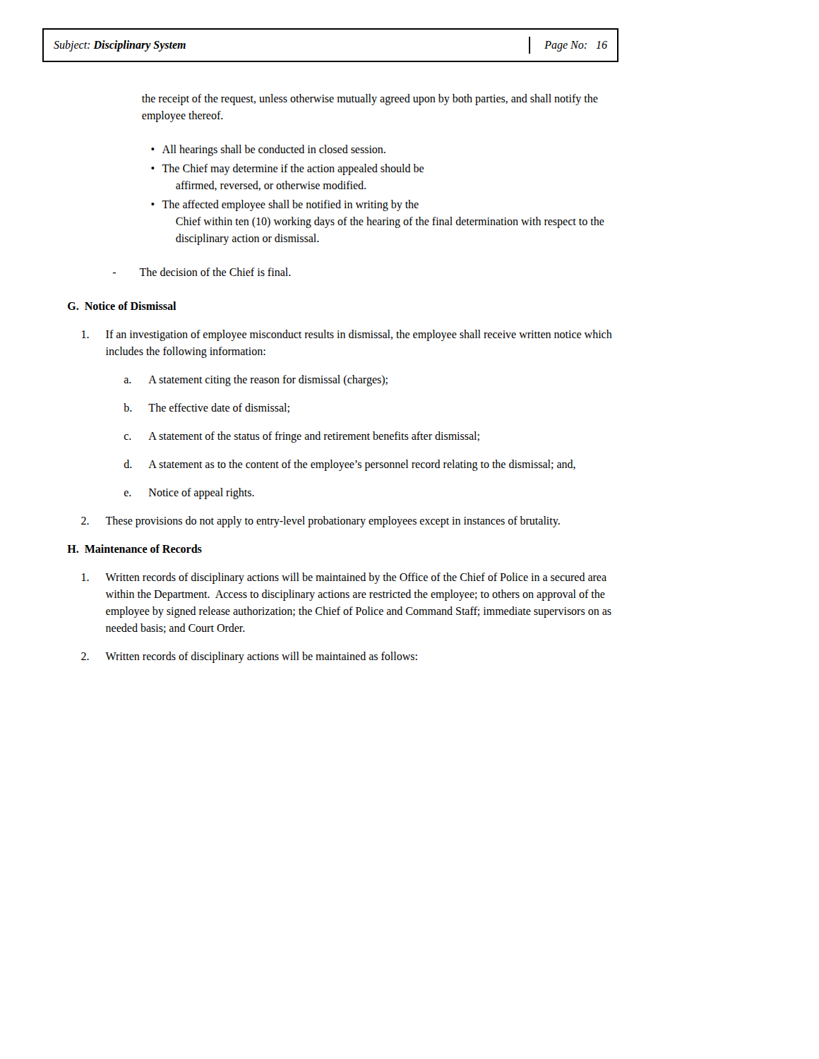Subject: Disciplinary System
Page No: 16
the receipt of the request, unless otherwise mutually agreed upon by both parties, and shall notify the employee thereof.
All hearings shall be conducted in closed session.
The Chief may determine if the action appealed should be affirmed, reversed, or otherwise modified.
The affected employee shall be notified in writing by the Chief within ten (10) working days of the hearing of the final determination with respect to the disciplinary action or dismissal.
The decision of the Chief is final.
G. Notice of Dismissal
If an investigation of employee misconduct results in dismissal, the employee shall receive written notice which includes the following information:
A statement citing the reason for dismissal (charges);
The effective date of dismissal;
A statement of the status of fringe and retirement benefits after dismissal;
A statement as to the content of the employee’s personnel record relating to the dismissal; and,
Notice of appeal rights.
These provisions do not apply to entry-level probationary employees except in instances of brutality.
H. Maintenance of Records
Written records of disciplinary actions will be maintained by the Office of the Chief of Police in a secured area within the Department. Access to disciplinary actions are restricted the employee; to others on approval of the employee by signed release authorization; the Chief of Police and Command Staff; immediate supervisors on as needed basis; and Court Order.
Written records of disciplinary actions will be maintained as follows: